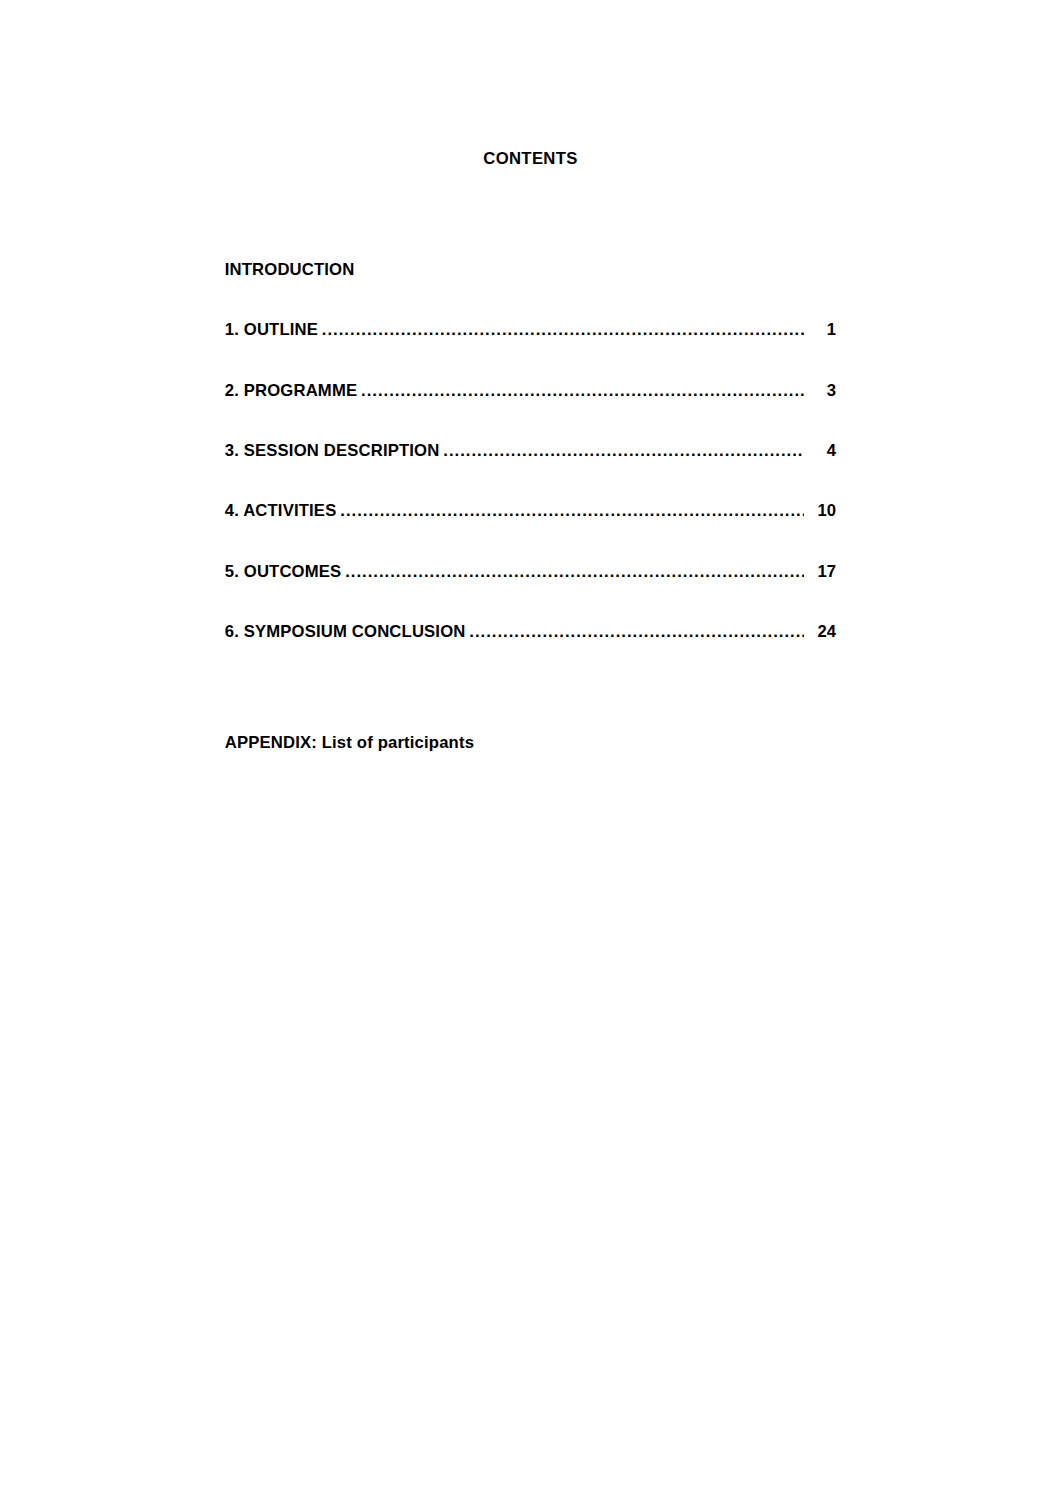CONTENTS
INTRODUCTION
1. OUTLINE .................................................................................................................. 1
2. PROGRAMME ......................................................................................................... 3
3. SESSION DESCRIPTION ....................................................................................... 4
4. ACTIVITIES .............................................................................................................. 10
5. OUTCOMES ............................................................................................................ 17
6. SYMPOSIUM CONCLUSION ............................................................................... 24
APPENDIX: List of participants